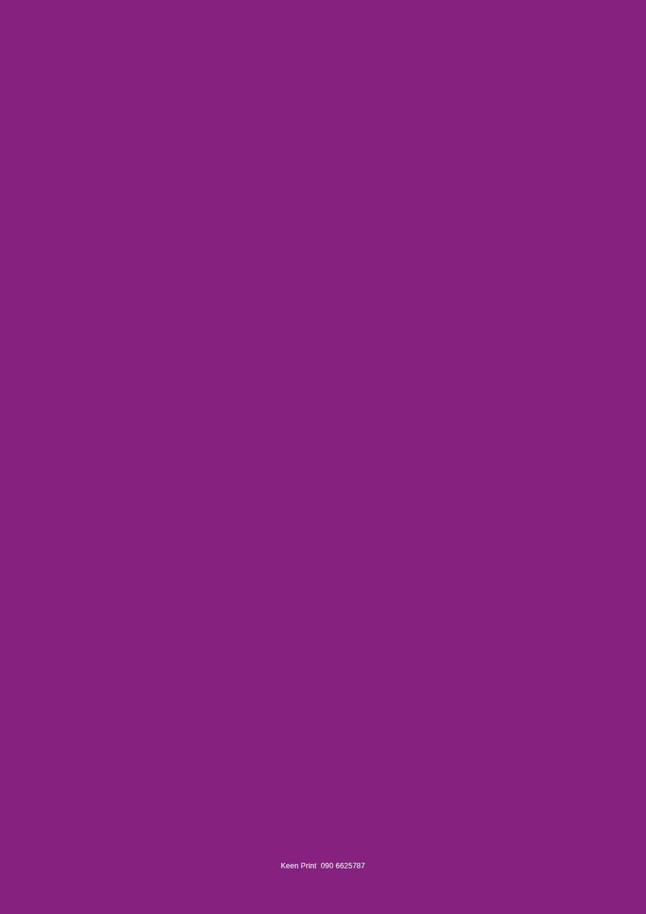Keen Print 090 6625787